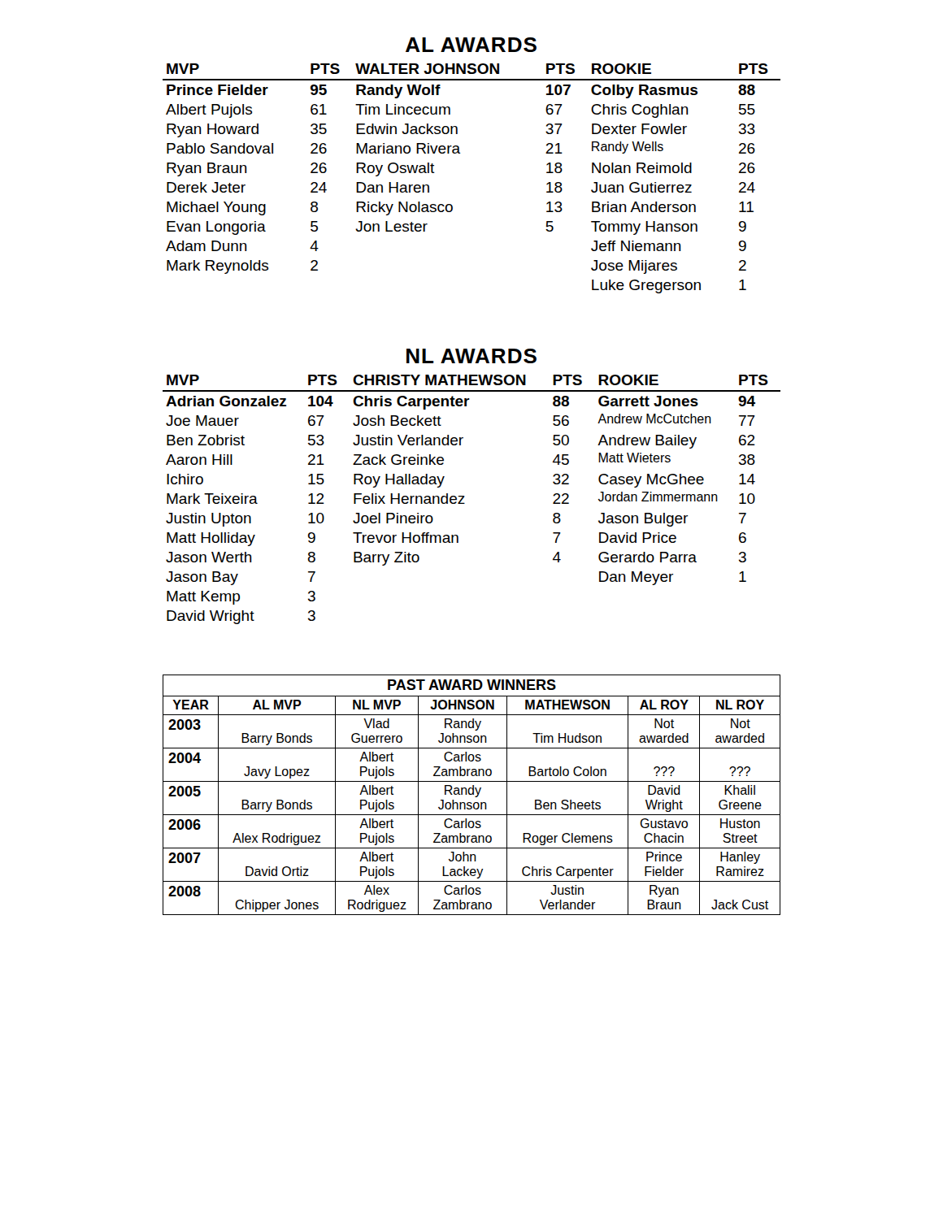AL AWARDS
| MVP | PTS | WALTER JOHNSON | PTS | ROOKIE | PTS |
| --- | --- | --- | --- | --- | --- |
| Prince Fielder | 95 | Randy Wolf | 107 | Colby Rasmus | 88 |
| Albert Pujols | 61 | Tim Lincecum | 67 | Chris Coghlan | 55 |
| Ryan Howard | 35 | Edwin Jackson | 37 | Dexter Fowler | 33 |
| Pablo Sandoval | 26 | Mariano Rivera | 21 | Randy Wells | 26 |
| Ryan Braun | 26 | Roy Oswalt | 18 | Nolan Reimold | 26 |
| Derek Jeter | 24 | Dan Haren | 18 | Juan Gutierrez | 24 |
| Michael Young | 8 | Ricky Nolasco | 13 | Brian Anderson | 11 |
| Evan Longoria | 5 | Jon Lester | 5 | Tommy Hanson | 9 |
| Adam Dunn | 4 | | | Jeff Niemann | 9 |
| Mark Reynolds | 2 | | | Jose Mijares | 2 |
| | | | | Luke Gregerson | 1 |
NL AWARDS
| MVP | PTS | CHRISTY MATHEWSON | PTS | ROOKIE | PTS |
| --- | --- | --- | --- | --- | --- |
| Adrian Gonzalez | 104 | Chris Carpenter | 88 | Garrett Jones | 94 |
| Joe Mauer | 67 | Josh Beckett | 56 | Andrew McCutchen | 77 |
| Ben Zobrist | 53 | Justin Verlander | 50 | Andrew Bailey | 62 |
| Aaron Hill | 21 | Zack Greinke | 45 | Matt Wieters | 38 |
| Ichiro | 15 | Roy Halladay | 32 | Casey McGhee | 14 |
| Mark Teixeira | 12 | Felix Hernandez | 22 | Jordan Zimmermann | 10 |
| Justin Upton | 10 | Joel Pineiro | 8 | Jason Bulger | 7 |
| Matt Holliday | 9 | Trevor Hoffman | 7 | David Price | 6 |
| Jason Werth | 8 | Barry Zito | 4 | Gerardo Parra | 3 |
| Jason Bay | 7 | | | Dan Meyer | 1 |
| Matt Kemp | 3 | | | | |
| David Wright | 3 | | | | |
PAST AWARD WINNERS
| YEAR | AL MVP | NL MVP | JOHNSON | MATHEWSON | AL ROY | NL ROY |
| --- | --- | --- | --- | --- | --- | --- |
| 2003 | Barry Bonds | Vlad Guerrero | Randy Johnson | Tim Hudson | Not awarded | Not awarded |
| 2004 | Javy Lopez | Albert Pujols | Carlos Zambrano | Bartolo Colon | ??? | ??? |
| 2005 | Barry Bonds | Albert Pujols | Randy Johnson | Ben Sheets | David Wright | Khalil Greene |
| 2006 | Alex Rodriguez | Albert Pujols | Carlos Zambrano | Roger Clemens | Gustavo Chacin | Huston Street |
| 2007 | David Ortiz | Albert Pujols | John Lackey | Chris Carpenter | Prince Fielder | Hanley Ramirez |
| 2008 | Chipper Jones | Alex Rodriguez | Carlos Zambrano | Justin Verlander | Ryan Braun | Jack Cust |